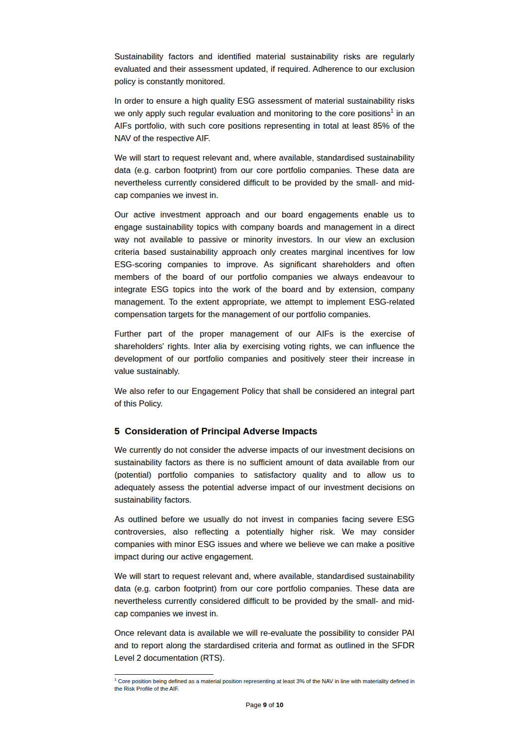Sustainability factors and identified material sustainability risks are regularly evaluated and their assessment updated, if required. Adherence to our exclusion policy is constantly monitored.
In order to ensure a high quality ESG assessment of material sustainability risks we only apply such regular evaluation and monitoring to the core positions1 in an AIFs portfolio, with such core positions representing in total at least 85% of the NAV of the respective AIF.
We will start to request relevant and, where available, standardised sustainability data (e.g. carbon footprint) from our core portfolio companies. These data are nevertheless currently considered difficult to be provided by the small- and mid-cap companies we invest in.
Our active investment approach and our board engagements enable us to engage sustainability topics with company boards and management in a direct way not available to passive or minority investors. In our view an exclusion criteria based sustainability approach only creates marginal incentives for low ESG-scoring companies to improve. As significant shareholders and often members of the board of our portfolio companies we always endeavour to integrate ESG topics into the work of the board and by extension, company management. To the extent appropriate, we attempt to implement ESG-related compensation targets for the management of our portfolio companies.
Further part of the proper management of our AIFs is the exercise of shareholders' rights. Inter alia by exercising voting rights, we can influence the development of our portfolio companies and positively steer their increase in value sustainably.
We also refer to our Engagement Policy that shall be considered an integral part of this Policy.
5 Consideration of Principal Adverse Impacts
We currently do not consider the adverse impacts of our investment decisions on sustainability factors as there is no sufficient amount of data available from our (potential) portfolio companies to satisfactory quality and to allow us to adequately assess the potential adverse impact of our investment decisions on sustainability factors.
As outlined before we usually do not invest in companies facing severe ESG controversies, also reflecting a potentially higher risk. We may consider companies with minor ESG issues and where we believe we can make a positive impact during our active engagement.
We will start to request relevant and, where available, standardised sustainability data (e.g. carbon footprint) from our core portfolio companies. These data are nevertheless currently considered difficult to be provided by the small- and mid-cap companies we invest in.
Once relevant data is available we will re-evaluate the possibility to consider PAI and to report along the stardardised criteria and format as outlined in the SFDR Level 2 documentation (RTS).
1 Core position being defined as a material position representing at least 3% of the NAV in line with materiality defined in the Risk Profile of the AIF.
Page 9 of 10